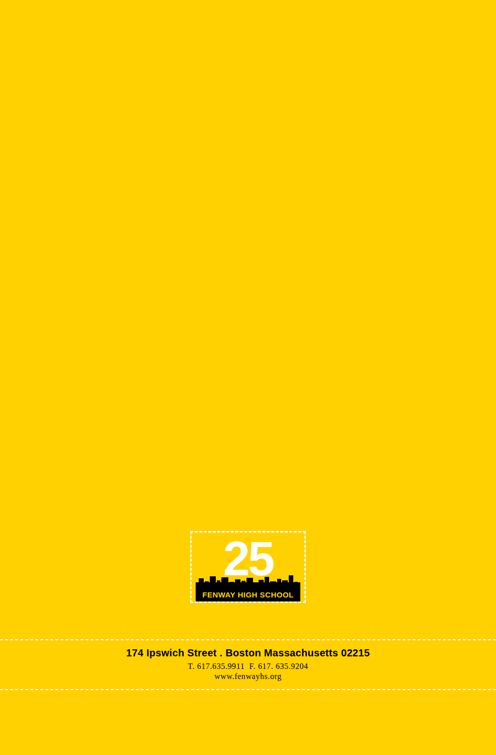25
FENWAY HIGH SCHOOL
174 Ipswich Street . Boston Massachusetts 02215
T. 617.635.9911 F. 617. 635.9204
www.fenwayhs.org